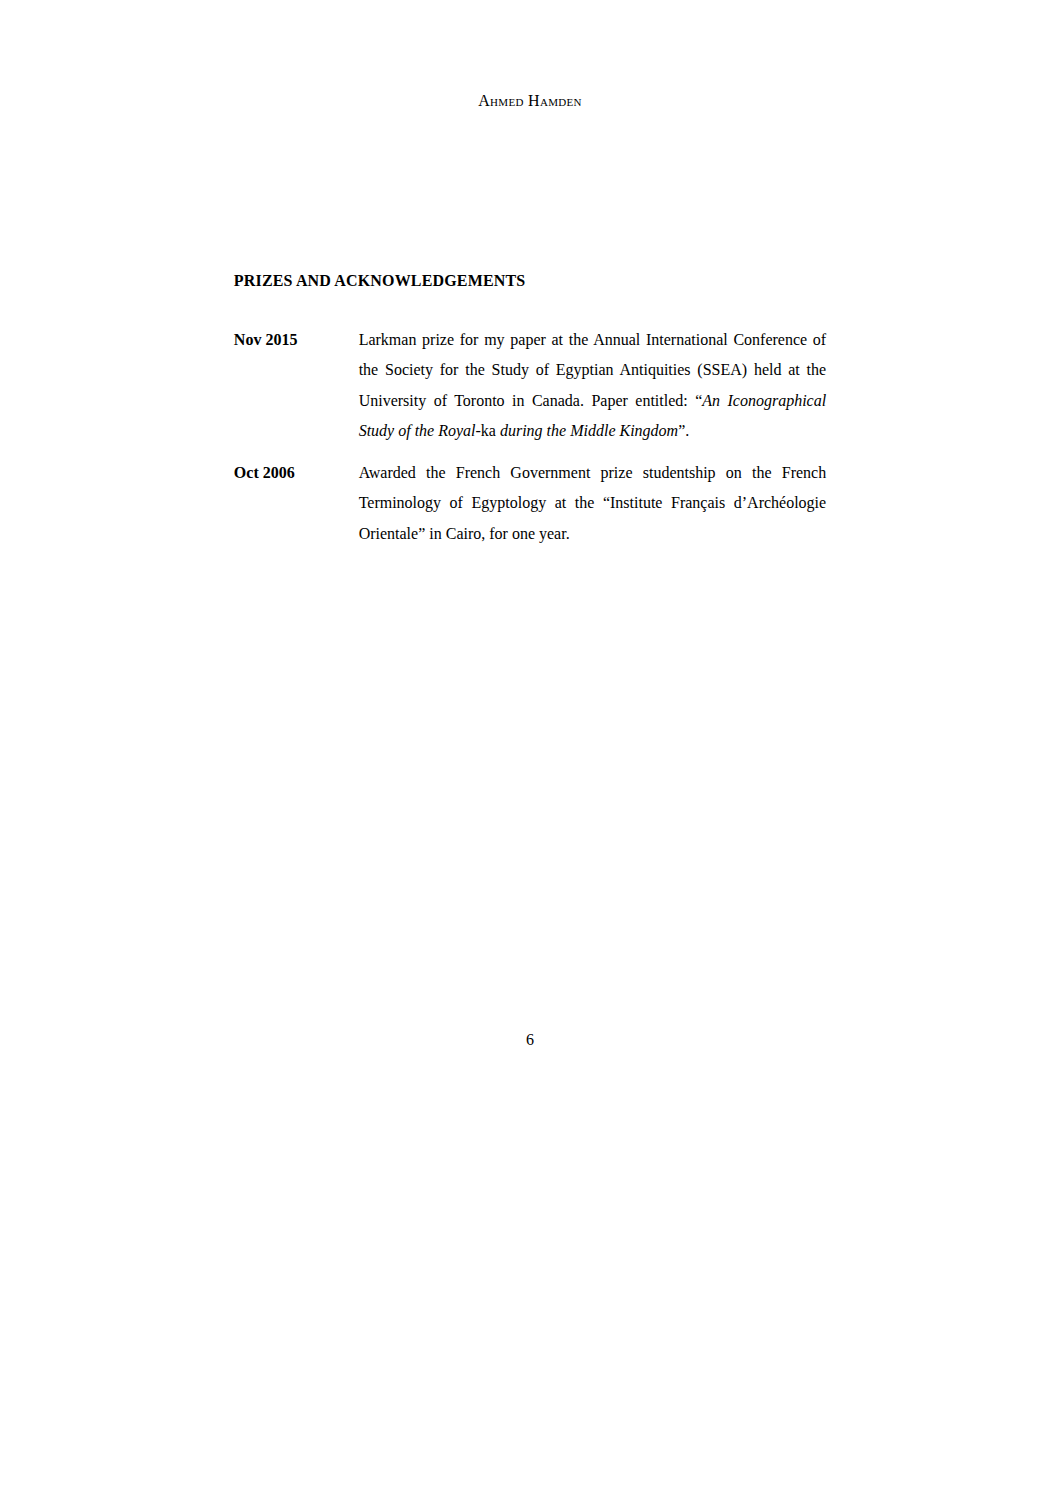Ahmed Hamden
PRIZES AND ACKNOWLEDGEMENTS
Nov 2015
Larkman prize for my paper at the Annual International Conference of the Society for the Study of Egyptian Antiquities (SSEA) held at the University of Toronto in Canada. Paper entitled: “An Iconographical Study of the Royal-ka during the Middle Kingdom”.
Oct 2006
Awarded the French Government prize studentship on the French Terminology of Egyptology at the “Institute Français d’Archéologie Orientale” in Cairo, for one year.
6